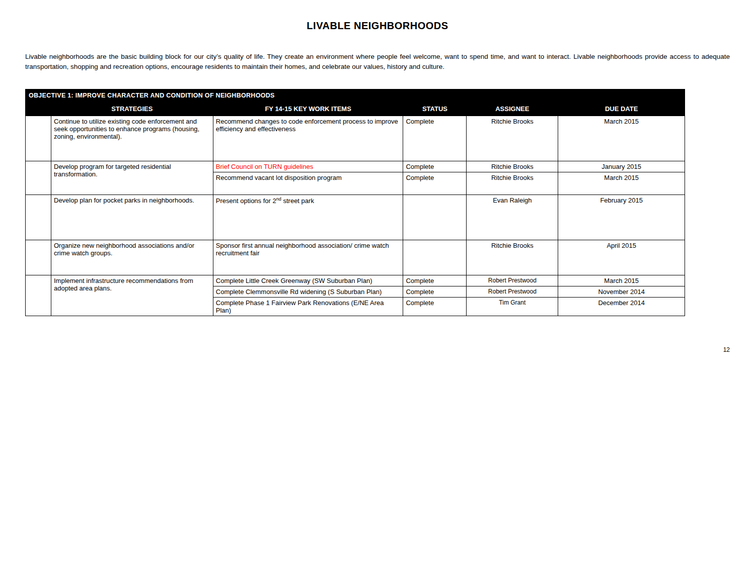LIVABLE NEIGHBORHOODS
Livable neighborhoods are the basic building block for our city’s quality of life. They create an environment where people feel welcome, want to spend time, and want to interact. Livable neighborhoods provide access to adequate transportation, shopping and recreation options, encourage residents to maintain their homes, and celebrate our values, history and culture.
| OBJECTIVE 1: IMPROVE CHARACTER AND CONDITION OF NEIGHBORHOODS | |
| | STRATEGIES | FY 14-15 KEY WORK ITEMS | STATUS | ASSIGNEE | DUE DATE | |
| | Continue to utilize existing code enforcement and seek opportunities to enhance programs (housing, zoning, environmental). | Recommend changes to code enforcement process to improve efficiency and effectiveness | Complete | Ritchie Brooks | March 2015 | |
| | Develop program for targeted residential transformation. | Brief Council on TURN guidelines | Complete | Ritchie Brooks | January 2015 | |
| Recommend vacant lot disposition program | Complete | Ritchie Brooks | March 2015 | |
| | Develop plan for pocket parks in neighborhoods. | Present options for 2 nd street park | | Evan Raleigh | February 2015 | |
| | Organize new neighborhood associations and/or crime watch groups. | Sponsor first annual neighborhood association/ crime watch recruitment fair | | Ritchie Brooks | April 2015 | |
| | Implement infrastructure recommendations from adopted area plans. | Complete Little Creek Greenway (SW Suburban Plan) | Complete | Robert Prestwood | March 2015 | |
| Complete Clemmonsville Rd widening (S Suburban Plan) | Complete | Robert Prestwood | November 2014 | |
| Complete Phase 1 Fairview Park Renovations (E/NE Area Plan) | Complete | Tim Grant | December 2014 | |
12